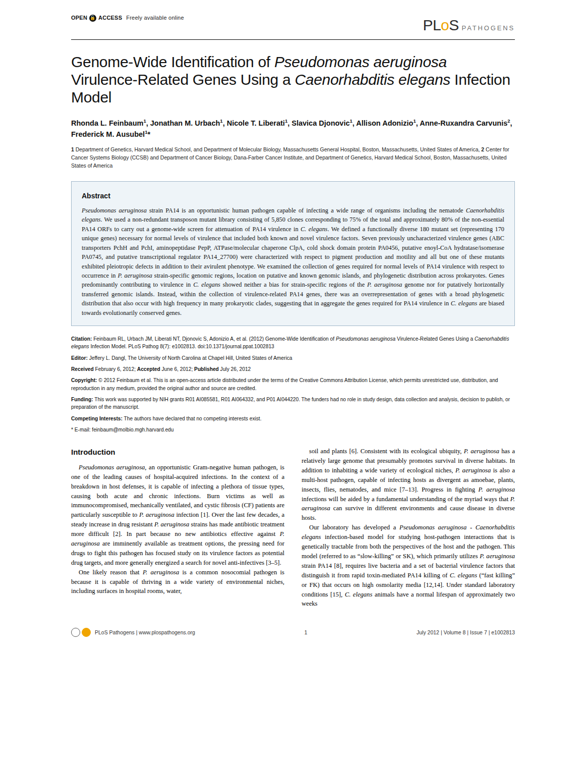OPEN 🔓 ACCESS Freely available online
PLo S Pathogens
Genome-Wide Identification of Pseudomonas aeruginosa Virulence-Related Genes Using a Caenorhabditis elegans Infection Model
Rhonda L. Feinbaum1, Jonathan M. Urbach1, Nicole T. Liberati1, Slavica Djonovic1, Allison Adonizio1, Anne-Ruxandra Carvunis2, Frederick M. Ausubel1*
1 Department of Genetics, Harvard Medical School, and Department of Molecular Biology, Massachusetts General Hospital, Boston, Massachusetts, United States of America, 2 Center for Cancer Systems Biology (CCSB) and Department of Cancer Biology, Dana-Farber Cancer Institute, and Department of Genetics, Harvard Medical School, Boston, Massachusetts, United States of America
Abstract
Pseudomonas aeruginosa strain PA14 is an opportunistic human pathogen capable of infecting a wide range of organisms including the nematode Caenorhabditis elegans. We used a non-redundant transposon mutant library consisting of 5,850 clones corresponding to 75% of the total and approximately 80% of the non-essential PA14 ORFs to carry out a genome-wide screen for attenuation of PA14 virulence in C. elegans. We defined a functionally diverse 180 mutant set (representing 170 unique genes) necessary for normal levels of virulence that included both known and novel virulence factors. Seven previously uncharacterized virulence genes (ABC transporters PchH and PchI, aminopeptidase PepP, ATPase/molecular chaperone ClpA, cold shock domain protein PA0456, putative enoyl-CoA hydratase/isomerase PA0745, and putative transcriptional regulator PA14_27700) were characterized with respect to pigment production and motility and all but one of these mutants exhibited pleiotropic defects in addition to their avirulent phenotype. We examined the collection of genes required for normal levels of PA14 virulence with respect to occurrence in P. aeruginosa strain-specific genomic regions, location on putative and known genomic islands, and phylogenetic distribution across prokaryotes. Genes predominantly contributing to virulence in C. elegans showed neither a bias for strain-specific regions of the P. aeruginosa genome nor for putatively horizontally transferred genomic islands. Instead, within the collection of virulence-related PA14 genes, there was an overrepresentation of genes with a broad phylogenetic distribution that also occur with high frequency in many prokaryotic clades, suggesting that in aggregate the genes required for PA14 virulence in C. elegans are biased towards evolutionarily conserved genes.
Citation: Feinbaum RL, Urbach JM, Liberati NT, Djonovic S, Adonizio A, et al. (2012) Genome-Wide Identification of Pseudomonas aeruginosa Virulence-Related Genes Using a Caenorhabditis elegans Infection Model. PLoS Pathog 8(7): e1002813. doi:10.1371/journal.ppat.1002813
Editor: Jeffery L. Dangl, The University of North Carolina at Chapel Hill, United States of America
Received February 6, 2012; Accepted June 6, 2012; Published July 26, 2012
Copyright: © 2012 Feinbaum et al. This is an open-access article distributed under the terms of the Creative Commons Attribution License, which permits unrestricted use, distribution, and reproduction in any medium, provided the original author and source are credited.
Funding: This work was supported by NIH grants R01 AI085581, R01 AI064332, and P01 AI044220. The funders had no role in study design, data collection and analysis, decision to publish, or preparation of the manuscript.
Competing Interests: The authors have declared that no competing interests exist.
* E-mail: feinbaum@molbio.mgh.harvard.edu
Introduction
Pseudomonas aeruginosa, an opportunistic Gram-negative human pathogen, is one of the leading causes of hospital-acquired infections. In the context of a breakdown in host defenses, it is capable of infecting a plethora of tissue types, causing both acute and chronic infections. Burn victims as well as immunocompromised, mechanically ventilated, and cystic fibrosis (CF) patients are particularly susceptible to P. aeruginosa infection [1]. Over the last few decades, a steady increase in drug resistant P. aeruginosa strains has made antibiotic treatment more difficult [2]. In part because no new antibiotics effective against P. aeruginosa are imminently available as treatment options, the pressing need for drugs to fight this pathogen has focused study on its virulence factors as potential drug targets, and more generally energized a search for novel anti-infectives [3–5].
One likely reason that P. aeruginosa is a common nosocomial pathogen is because it is capable of thriving in a wide variety of environmental niches, including surfaces in hospital rooms, water,
soil and plants [6]. Consistent with its ecological ubiquity, P. aeruginosa has a relatively large genome that presumably promotes survival in diverse habitats. In addition to inhabiting a wide variety of ecological niches, P. aeruginosa is also a multi-host pathogen, capable of infecting hosts as divergent as amoebae, plants, insects, flies, nematodes, and mice [7–13]. Progress in fighting P. aeruginosa infections will be aided by a fundamental understanding of the myriad ways that P. aeruginosa can survive in different environments and cause disease in diverse hosts.
Our laboratory has developed a Pseudomonas aeruginosa - Caenorhabditis elegans infection-based model for studying host-pathogen interactions that is genetically tractable from both the perspectives of the host and the pathogen. This model (referred to as “slow-killing” or SK), which primarily utilizes P. aeruginosa strain PA14 [8], requires live bacteria and a set of bacterial virulence factors that distinguish it from rapid toxin-mediated PA14 killing of C. elegans (“fast killing” or FK) that occurs on high osmolarity media [12,14]. Under standard laboratory conditions [15], C. elegans animals have a normal lifespan of approximately two weeks
PLoS Pathogens | www.plospathogens.org
1
July 2012 | Volume 8 | Issue 7 | e1002813